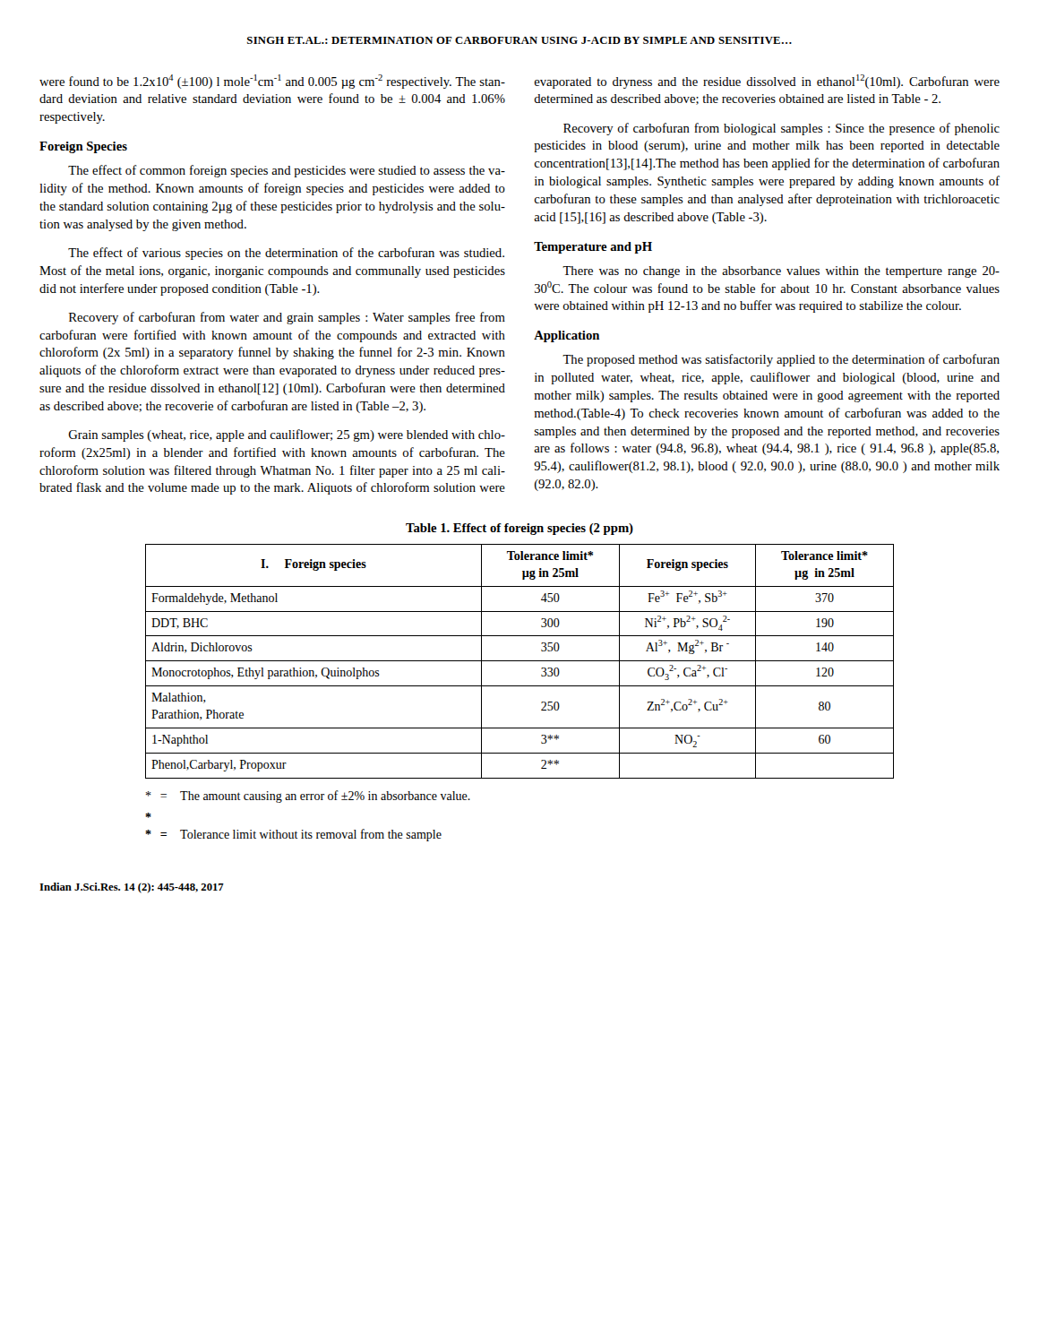SINGH ET.AL.: DETERMINATION OF CARBOFURAN USING J-ACID BY SIMPLE AND SENSITIVE…
were found to be 1.2x104 (±100) l mole-1cm-1 and 0.005 µg cm-2 respectively. The standard deviation and relative standard deviation were found to be ± 0.004 and 1.06% respectively.
Foreign Species
The effect of common foreign species and pesticides were studied to assess the validity of the method. Known amounts of foreign species and pesticides were added to the standard solution containing 2µg of these pesticides prior to hydrolysis and the solution was analysed by the given method.
The effect of various species on the determination of the carbofuran was studied. Most of the metal ions, organic, inorganic compounds and communally used pesticides did not interfere under proposed condition (Table -1).
Recovery of carbofuran from water and grain samples : Water samples free from carbofuran were fortified with known amount of the compounds and extracted with chloroform (2x 5ml) in a separatory funnel by shaking the funnel for 2-3 min. Known aliquots of the chloroform extract were than evaporated to dryness under reduced pressure and the residue dissolved in ethanol[12] (10ml). Carbofuran were then determined as described above; the recoverie of carbofuran are listed in (Table –2, 3).
Grain samples (wheat, rice, apple and cauliflower; 25 gm) were blended with chloroform (2x25ml) in a blender and fortified with known amounts of carbofuran. The chloroform solution was filtered through Whatman No. 1 filter paper into a 25 ml calibrated flask and the volume made up to the mark. Aliquots of chloroform solution were evaporated to dryness and the residue dissolved in ethanol12(10ml). Carbofuran were determined as described above; the recoveries obtained are listed in Table - 2.
Recovery of carbofuran from biological samples : Since the presence of phenolic pesticides in blood (serum), urine and mother milk has been reported in detectable concentration[13],[14].The method has been applied for the determination of carbofuran in biological samples. Synthetic samples were prepared by adding known amounts of carbofuran to these samples and than analysed after deproteination with trichloroacetic acid [15],[16] as described above (Table -3).
Temperature and pH
There was no change in the absorbance values within the temperture range 20-300C. The colour was found to be stable for about 10 hr. Constant absorbance values were obtained within pH 12-13 and no buffer was required to stabilize the colour.
Application
The proposed method was satisfactorily applied to the determination of carbofuran in polluted water, wheat, rice, apple, cauliflower and biological (blood, urine and mother milk) samples. The results obtained were in good agreement with the reported method.(Table-4) To check recoveries known amount of carbofuran was added to the samples and then determined by the proposed and the reported method, and recoveries are as follows : water (94.8, 96.8), wheat (94.4, 98.1 ), rice ( 91.4, 96.8 ), apple(85.8, 95.4), cauliflower(81.2, 98.1), blood ( 92.0, 90.0 ), urine (88.0, 90.0 ) and mother milk (92.0, 82.0).
Table 1. Effect of foreign species (2 ppm)
| I. Foreign species | Tolerance limit* µg in 25ml | Foreign species | Tolerance limit* µg in 25ml |
| --- | --- | --- | --- |
| Formaldehyde, Methanol | 450 | Fe 3+ Fe 2+ , Sb 3+ | 370 |
| DDT, BHC | 300 | Ni 2+ , Pb 2+ , SO 4 2- | 190 |
| Aldrin, Dichlorovos | 350 | Al 3+ , Mg 2+ , Br - | 140 |
| Monocrotophos, Ethyl parathion, Quinolphos | 330 | CO 3 2- , Ca 2+ , Cl - | 120 |
| Malathion, Parathion, Phorate | 250 | Zn 2+ ,Co 2+ , Cu 2+ | 80 |
| 1-Naphthol | 3** | NO 2 - | 60 |
| Phenol,Carbaryl, Propoxur | 2** | | |
*=The amount causing an error of ±2% in absorbance value.
* *=Tolerance limit without its removal from the sample
Indian J.Sci.Res. 14 (2): 445-448, 2017